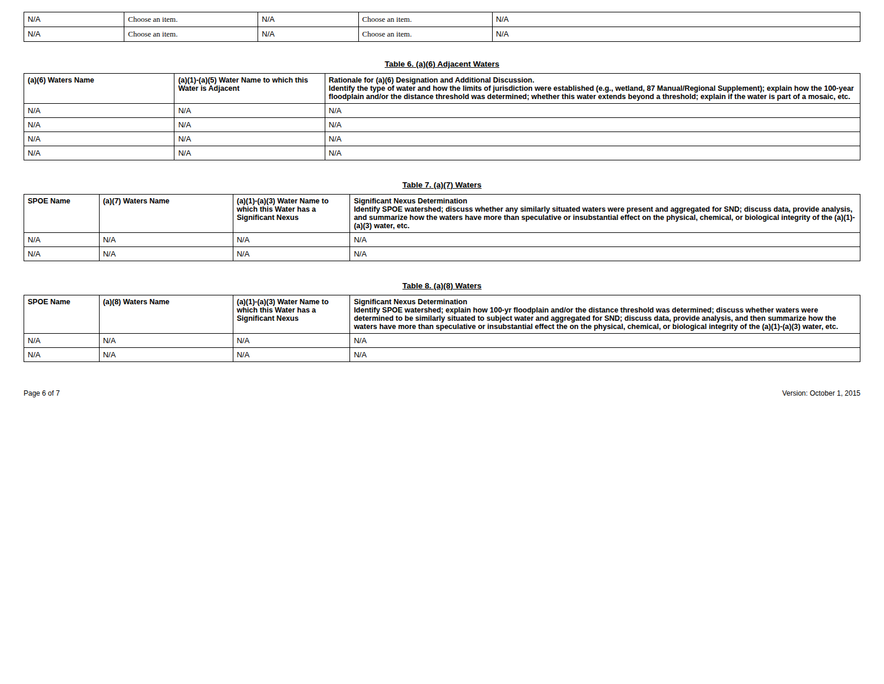| N/A | Choose an item. | N/A | Choose an item. | N/A |
| N/A | Choose an item. | N/A | Choose an item. | N/A |
Table 6. (a)(6) Adjacent Waters
| (a)(6) Waters Name | (a)(1)-(a)(5) Water Name to which this Water is Adjacent | Rationale for (a)(6) Designation and Additional Discussion. Identify the type of water and how the limits of jurisdiction were established (e.g., wetland, 87 Manual/Regional Supplement); explain how the 100-year floodplain and/or the distance threshold was determined; whether this water extends beyond a threshold; explain if the water is part of a mosaic, etc. |
| --- | --- | --- |
| N/A | N/A | N/A |
| N/A | N/A | N/A |
| N/A | N/A | N/A |
| N/A | N/A | N/A |
Table 7. (a)(7) Waters
| SPOE Name | (a)(7) Waters Name | (a)(1)-(a)(3) Water Name to which this Water has a Significant Nexus | Significant Nexus Determination Identify SPOE watershed; discuss whether any similarly situated waters were present and aggregated for SND; discuss data, provide analysis, and summarize how the waters have more than speculative or insubstantial effect on the physical, chemical, or biological integrity of the (a)(1)-(a)(3) water, etc. |
| --- | --- | --- | --- |
| N/A | N/A | N/A | N/A |
| N/A | N/A | N/A | N/A |
Table 8. (a)(8) Waters
| SPOE Name | (a)(8) Waters Name | (a)(1)-(a)(3) Water Name to which this Water has a Significant Nexus | Significant Nexus Determination Identify SPOE watershed; explain how 100-yr floodplain and/or the distance threshold was determined; discuss whether waters were determined to be similarly situated to subject water and aggregated for SND; discuss data, provide analysis, and then summarize how the waters have more than speculative or insubstantial effect the on the physical, chemical, or biological integrity of the (a)(1)-(a)(3) water, etc. |
| --- | --- | --- | --- |
| N/A | N/A | N/A | N/A |
| N/A | N/A | N/A | N/A |
Page 6 of 7 Version: October 1, 2015